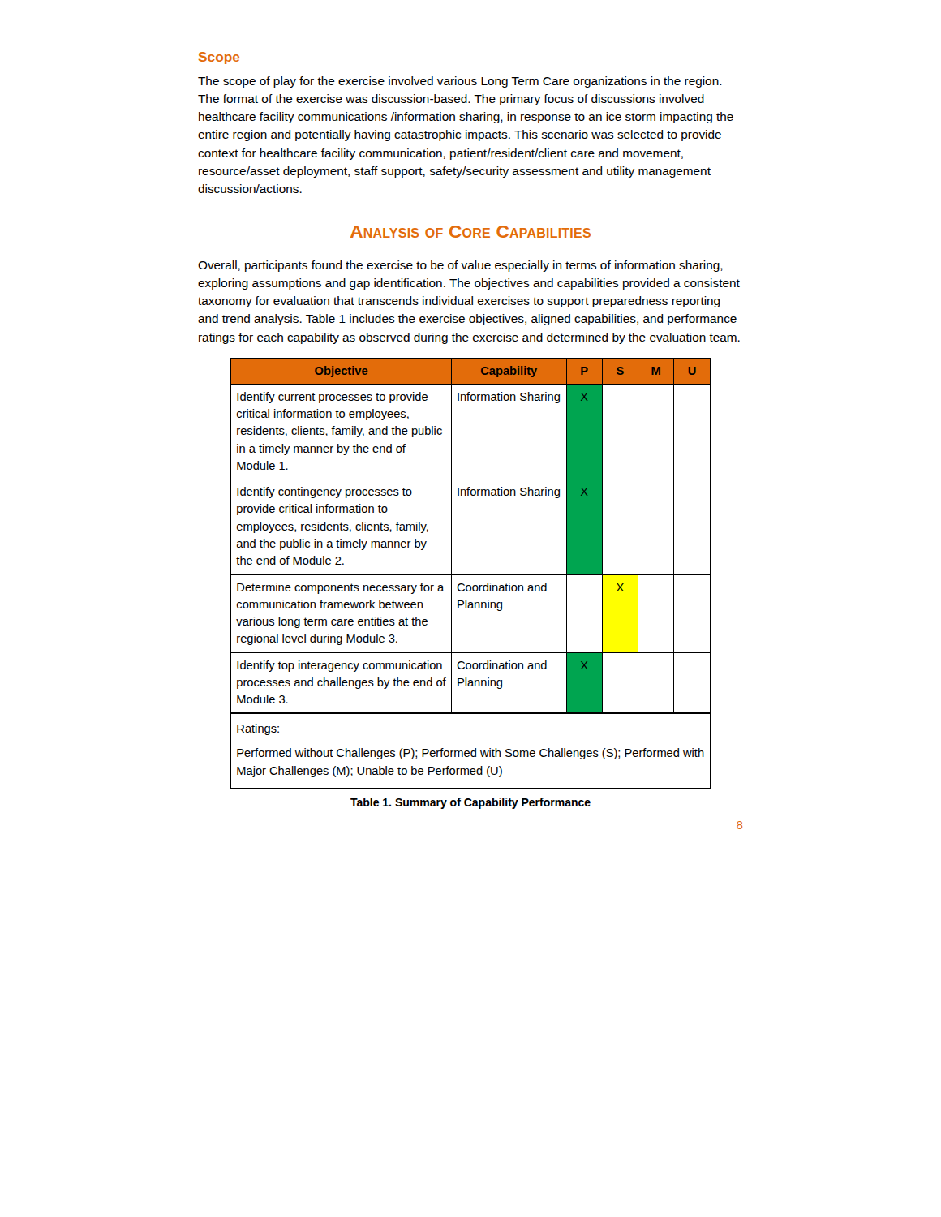Scope
The scope of play for the exercise involved various Long Term Care organizations in the region. The format of the exercise was discussion-based. The primary focus of discussions involved healthcare facility communications /information sharing, in response to an ice storm impacting the entire region and potentially having catastrophic impacts. This scenario was selected to provide context for healthcare facility communication, patient/resident/client care and movement, resource/asset deployment, staff support, safety/security assessment and utility management discussion/actions.
Analysis of Core Capabilities
Overall, participants found the exercise to be of value especially in terms of information sharing, exploring assumptions and gap identification. The objectives and capabilities provided a consistent taxonomy for evaluation that transcends individual exercises to support preparedness reporting and trend analysis. Table 1 includes the exercise objectives, aligned capabilities, and performance ratings for each capability as observed during the exercise and determined by the evaluation team.
| Objective | Capability | P | S | M | U |
| --- | --- | --- | --- | --- | --- |
| Identify current processes to provide critical information to employees, residents, clients, family, and the public in a timely manner by the end of Module 1. | Information Sharing | X | | | |
| Identify contingency processes to provide critical information to employees, residents, clients, family, and the public in a timely manner by the end of Module 2. | Information Sharing | X | | | |
| Determine components necessary for a communication framework between various long term care entities at the regional level during Module 3. | Coordination and Planning | | X | | |
| Identify top interagency communication processes and challenges by the end of Module 3. | Coordination and Planning | X | | | |
| Ratings: Performed without Challenges (P); Performed with Some Challenges (S); Performed with Major Challenges (M); Unable to be Performed (U) |
Table 1. Summary of Capability Performance
8